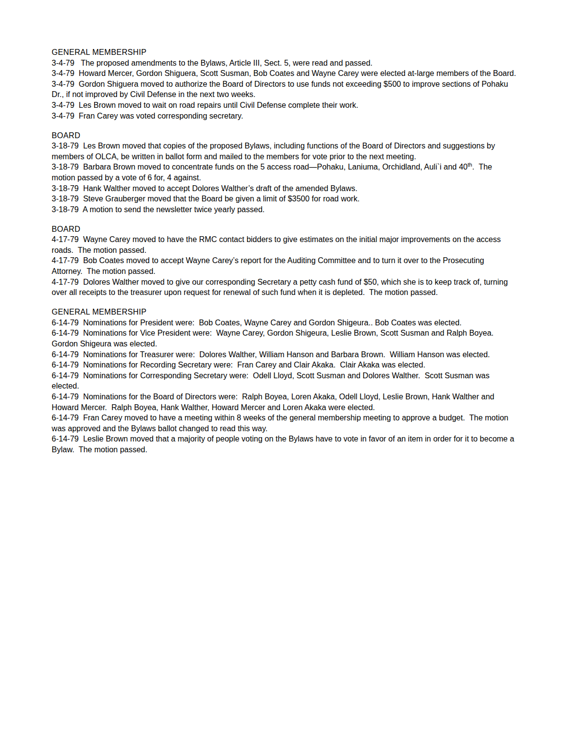GENERAL MEMBERSHIP
3-4-79 The proposed amendments to the Bylaws, Article III, Sect. 5, were read and passed.
3-4-79 Howard Mercer, Gordon Shiguera, Scott Susman, Bob Coates and Wayne Carey were elected at-large members of the Board.
3-4-79 Gordon Shiguera moved to authorize the Board of Directors to use funds not exceeding $500 to improve sections of Pohaku Dr., if not improved by Civil Defense in the next two weeks.
3-4-79 Les Brown moved to wait on road repairs until Civil Defense complete their work.
3-4-79 Fran Carey was voted corresponding secretary.
BOARD
3-18-79 Les Brown moved that copies of the proposed Bylaws, including functions of the Board of Directors and suggestions by members of OLCA, be written in ballot form and mailed to the members for vote prior to the next meeting.
3-18-79 Barbara Brown moved to concentrate funds on the 5 access road—Pohaku, Laniuma, Orchidland, Auli`i and 40th. The motion passed by a vote of 6 for, 4 against.
3-18-79 Hank Walther moved to accept Dolores Walther’s draft of the amended Bylaws.
3-18-79 Steve Grauberger moved that the Board be given a limit of $3500 for road work.
3-18-79 A motion to send the newsletter twice yearly passed.
BOARD
4-17-79 Wayne Carey moved to have the RMC contact bidders to give estimates on the initial major improvements on the access roads. The motion passed.
4-17-79 Bob Coates moved to accept Wayne Carey’s report for the Auditing Committee and to turn it over to the Prosecuting Attorney. The motion passed.
4-17-79 Dolores Walther moved to give our corresponding Secretary a petty cash fund of $50, which she is to keep track of, turning over all receipts to the treasurer upon request for renewal of such fund when it is depleted. The motion passed.
GENERAL MEMBERSHIP
6-14-79 Nominations for President were: Bob Coates, Wayne Carey and Gordon Shigeura.. Bob Coates was elected.
6-14-79 Nominations for Vice President were: Wayne Carey, Gordon Shigeura, Leslie Brown, Scott Susman and Ralph Boyea. Gordon Shigeura was elected.
6-14-79 Nominations for Treasurer were: Dolores Walther, William Hanson and Barbara Brown. William Hanson was elected.
6-14-79 Nominations for Recording Secretary were: Fran Carey and Clair Akaka. Clair Akaka was elected.
6-14-79 Nominations for Corresponding Secretary were: Odell Lloyd, Scott Susman and Dolores Walther. Scott Susman was elected.
6-14-79 Nominations for the Board of Directors were: Ralph Boyea, Loren Akaka, Odell Lloyd, Leslie Brown, Hank Walther and Howard Mercer. Ralph Boyea, Hank Walther, Howard Mercer and Loren Akaka were elected.
6-14-79 Fran Carey moved to have a meeting within 8 weeks of the general membership meeting to approve a budget. The motion was approved and the Bylaws ballot changed to read this way.
6-14-79 Leslie Brown moved that a majority of people voting on the Bylaws have to vote in favor of an item in order for it to become a Bylaw. The motion passed.